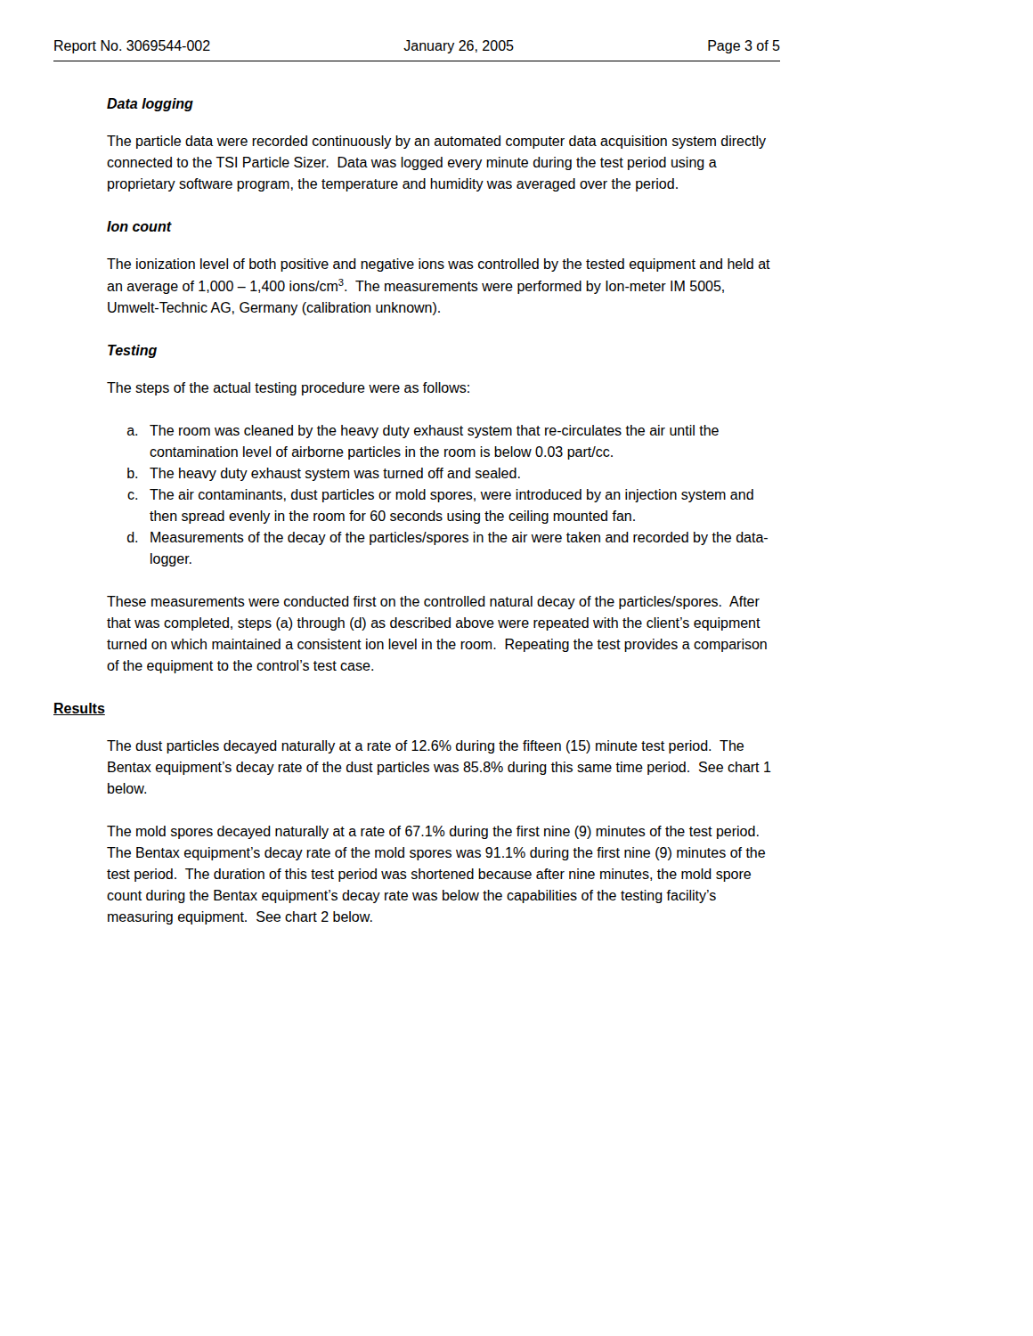Report No. 3069544-002 January 26, 2005 Page 3 of 5
Data logging
The particle data were recorded continuously by an automated computer data acquisition system directly connected to the TSI Particle Sizer. Data was logged every minute during the test period using a proprietary software program, the temperature and humidity was averaged over the period.
Ion count
The ionization level of both positive and negative ions was controlled by the tested equipment and held at an average of 1,000 – 1,400 ions/cm3. The measurements were performed by Ion-meter IM 5005, Umwelt-Technic AG, Germany (calibration unknown).
Testing
The steps of the actual testing procedure were as follows:
The room was cleaned by the heavy duty exhaust system that re-circulates the air until the contamination level of airborne particles in the room is below 0.03 part/cc.
The heavy duty exhaust system was turned off and sealed.
The air contaminants, dust particles or mold spores, were introduced by an injection system and then spread evenly in the room for 60 seconds using the ceiling mounted fan.
Measurements of the decay of the particles/spores in the air were taken and recorded by the data-logger.
These measurements were conducted first on the controlled natural decay of the particles/spores. After that was completed, steps (a) through (d) as described above were repeated with the client’s equipment turned on which maintained a consistent ion level in the room. Repeating the test provides a comparison of the equipment to the control’s test case.
Results
The dust particles decayed naturally at a rate of 12.6% during the fifteen (15) minute test period. The Bentax equipment’s decay rate of the dust particles was 85.8% during this same time period. See chart 1 below.
The mold spores decayed naturally at a rate of 67.1% during the first nine (9) minutes of the test period. The Bentax equipment’s decay rate of the mold spores was 91.1% during the first nine (9) minutes of the test period. The duration of this test period was shortened because after nine minutes, the mold spore count during the Bentax equipment’s decay rate was below the capabilities of the testing facility’s measuring equipment. See chart 2 below.